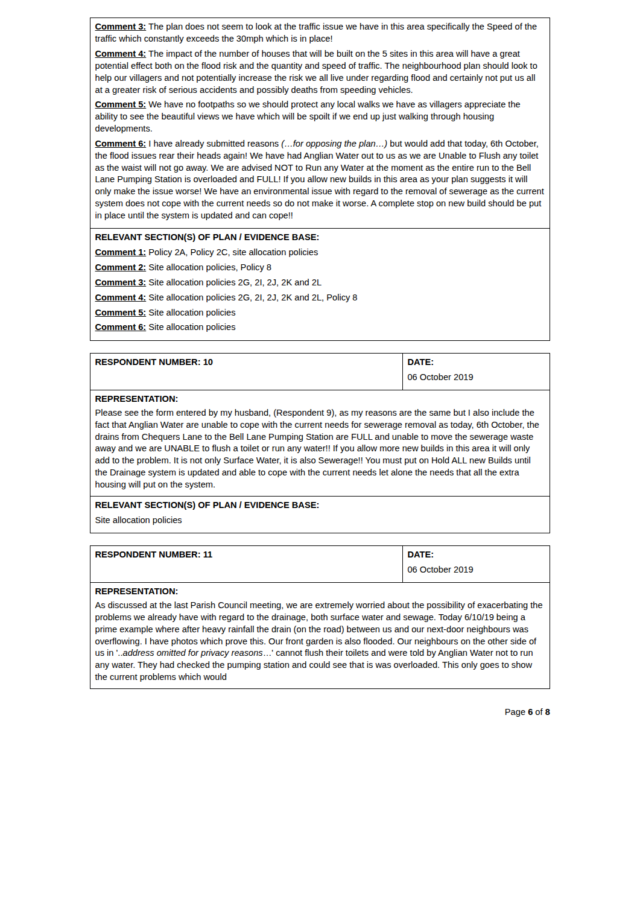| Comment 3: The plan does not seem to look at the traffic issue we have in this area specifically the Speed of the traffic which constantly exceeds the 30mph which is in place! Comment 4: The impact of the number of houses that will be built on the 5 sites in this area will have a great potential effect both on the flood risk and the quantity and speed of traffic. The neighbourhood plan should look to help our villagers and not potentially increase the risk we all live under regarding flood and certainly not put us all at a greater risk of serious accidents and possibly deaths from speeding vehicles. Comment 5: We have no footpaths so we should protect any local walks we have as villagers appreciate the ability to see the beautiful views we have which will be spoilt if we end up just walking through housing developments. Comment 6: I have already submitted reasons (…for opposing the plan…) but would add that today, 6th October, the flood issues rear their heads again! We have had Anglian Water out to us as we are Unable to Flush any toilet as the waist will not go away. We are advised NOT to Run any Water at the moment as the entire run to the Bell Lane Pumping Station is overloaded and FULL! If you allow new builds in this area as your plan suggests it will only make the issue worse! We have an environmental issue with regard to the removal of sewerage as the current system does not cope with the current needs so do not make it worse. A complete stop on new build should be put in place until the system is updated and can cope!! |
| RELEVANT SECTION(S) OF PLAN / EVIDENCE BASE: Comment 1: Policy 2A, Policy 2C, site allocation policies Comment 2: Site allocation policies, Policy 8 Comment 3: Site allocation policies 2G, 2I, 2J, 2K and 2L Comment 4: Site allocation policies 2G, 2I, 2J, 2K and 2L, Policy 8 Comment 5: Site allocation policies Comment 6: Site allocation policies |
| RESPONDENT NUMBER: 10 | DATE: 06 October 2019 |
| REPRESENTATION: Please see the form entered by my husband, (Respondent 9), as my reasons are the same but I also include the fact that Anglian Water are unable to cope with the current needs for sewerage removal as today, 6th October, the drains from Chequers Lane to the Bell Lane Pumping Station are FULL and unable to move the sewerage waste away and we are UNABLE to flush a toilet or run any water!! If you allow more new builds in this area it will only add to the problem. It is not only Surface Water, it is also Sewerage!! You must put on Hold ALL new Builds until the Drainage system is updated and able to cope with the current needs let alone the needs that all the extra housing will put on the system. |
| RELEVANT SECTION(S) OF PLAN / EVIDENCE BASE: Site allocation policies |
| RESPONDENT NUMBER: 11 | DATE: 06 October 2019 |
| REPRESENTATION: As discussed at the last Parish Council meeting, we are extremely worried about the possibility of exacerbating the problems we already have with regard to the drainage, both surface water and sewage. Today 6/10/19 being a prime example where after heavy rainfall the drain (on the road) between us and our next-door neighbours was overflowing. I have photos which prove this. Our front garden is also flooded. Our neighbours on the other side of us in '.. address omitted for privacy reasons …' cannot flush their toilets and were told by Anglian Water not to run any water. They had checked the pumping station and could see that is was overloaded. This only goes to show the current problems which would |
Page 6 of 8